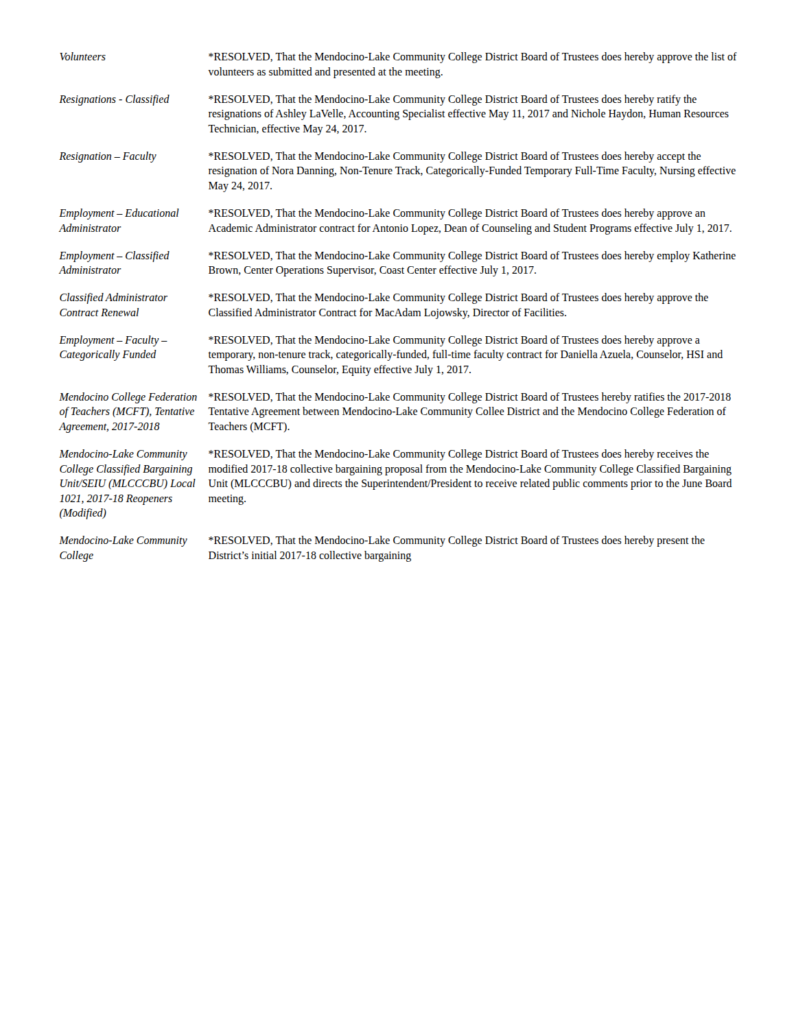| Volunteers | *RESOLVED, That the Mendocino-Lake Community College District Board of Trustees does hereby approve the list of volunteers as submitted and presented at the meeting. |
| Resignations - Classified | *RESOLVED, That the Mendocino-Lake Community College District Board of Trustees does hereby ratify the resignations of Ashley LaVelle, Accounting Specialist effective May 11, 2017 and Nichole Haydon, Human Resources Technician, effective May 24, 2017. |
| Resignation – Faculty | *RESOLVED, That the Mendocino-Lake Community College District Board of Trustees does hereby accept the resignation of Nora Danning, Non-Tenure Track, Categorically-Funded Temporary Full-Time Faculty, Nursing effective May 24, 2017. |
| Employment – Educational Administrator | *RESOLVED, That the Mendocino-Lake Community College District Board of Trustees does hereby approve an Academic Administrator contract for Antonio Lopez, Dean of Counseling and Student Programs effective July 1, 2017. |
| Employment – Classified Administrator | *RESOLVED, That the Mendocino-Lake Community College District Board of Trustees does hereby employ Katherine Brown, Center Operations Supervisor, Coast Center effective July 1, 2017. |
| Classified Administrator Contract Renewal | *RESOLVED, That the Mendocino-Lake Community College District Board of Trustees does hereby approve the Classified Administrator Contract for MacAdam Lojowsky, Director of Facilities. |
| Employment – Faculty – Categorically Funded | *RESOLVED, That the Mendocino-Lake Community College District Board of Trustees does hereby approve a temporary, non-tenure track, categorically-funded, full-time faculty contract for Daniella Azuela, Counselor, HSI and Thomas Williams, Counselor, Equity effective July 1, 2017. |
| Mendocino College Federation of Teachers (MCFT), Tentative Agreement, 2017-2018 | *RESOLVED, That the Mendocino-Lake Community College District Board of Trustees hereby ratifies the 2017-2018 Tentative Agreement between Mendocino-Lake Community Collee District and the Mendocino College Federation of Teachers (MCFT). |
| Mendocino-Lake Community College Classified Bargaining Unit/SEIU (MLCCCBU) Local 1021, 2017-18 Reopeners (Modified) | *RESOLVED, That the Mendocino-Lake Community College District Board of Trustees does hereby receives the modified 2017-18 collective bargaining proposal from the Mendocino-Lake Community College Classified Bargaining Unit (MLCCCBU) and directs the Superintendent/President to receive related public comments prior to the June Board meeting. |
| Mendocino-Lake Community College | *RESOLVED, That the Mendocino-Lake Community College District Board of Trustees does hereby present the District’s initial 2017-18 collective bargaining |